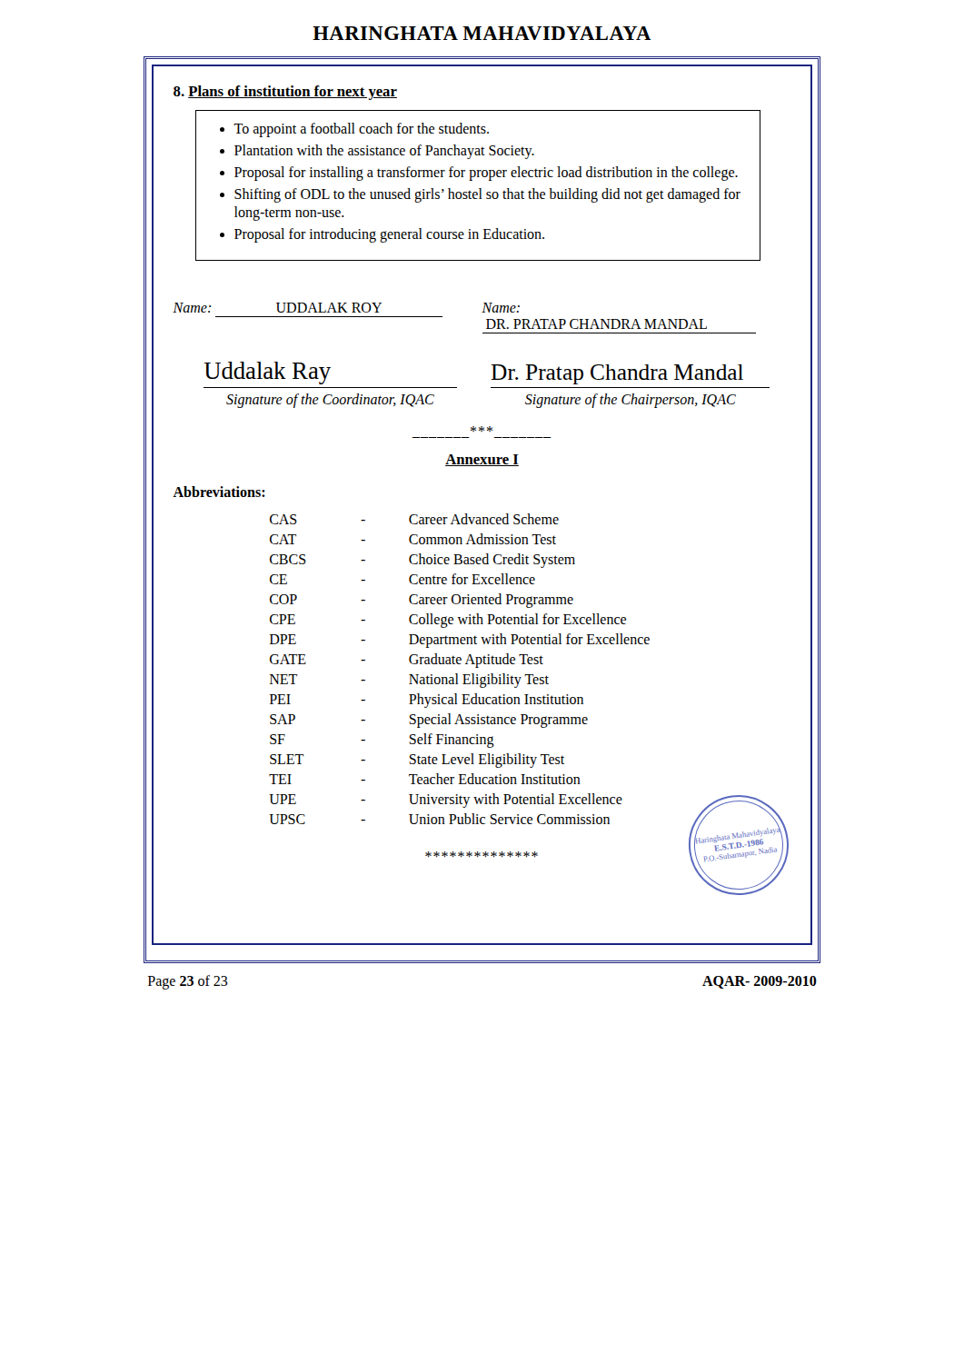HARINGHATA MAHAVIDYALAYA
8. Plans of institution for next year
To appoint a football coach for the students.
Plantation with the assistance of Panchayat Society.
Proposal for installing a transformer for proper electric load distribution in the college.
Shifting of ODL to the unused girls’ hostel so that the building did not get damaged for long-term non-use.
Proposal for introducing general course in Education.
| Name: UDDALAK ROY | Name: DR. PRATAP CHANDRA MANDAL |
| Uddalak Ray Signature of the Coordinator, IQAC | Dr. Pratap Chandra Mandal Signature of the Chairperson, IQAC |
_______***_______
Annexure I
Abbreviations:
| CAS | - | Career Advanced Scheme |
| CAT | - | Common Admission Test |
| CBCS | - | Choice Based Credit System |
| CE | - | Centre for Excellence |
| COP | - | Career Oriented Programme |
| CPE | - | College with Potential for Excellence |
| DPE | - | Department with Potential for Excellence |
| GATE | - | Graduate Aptitude Test |
| NET | - | National Eligibility Test |
| PEI | - | Physical Education Institution |
| SAP | - | Special Assistance Programme |
| SF | - | Self Financing |
| SLET | - | State Level Eligibility Test |
| TEI | - | Teacher Education Institution |
| UPE | - | University with Potential Excellence |
| UPSC | - | Union Public Service Commission |
**************
Haringhata Mahavidyalaya
E.S.T.D.-1986
P.O.-Subarnapur, Nadia
Page 23 of 23
AQAR- 2009-2010